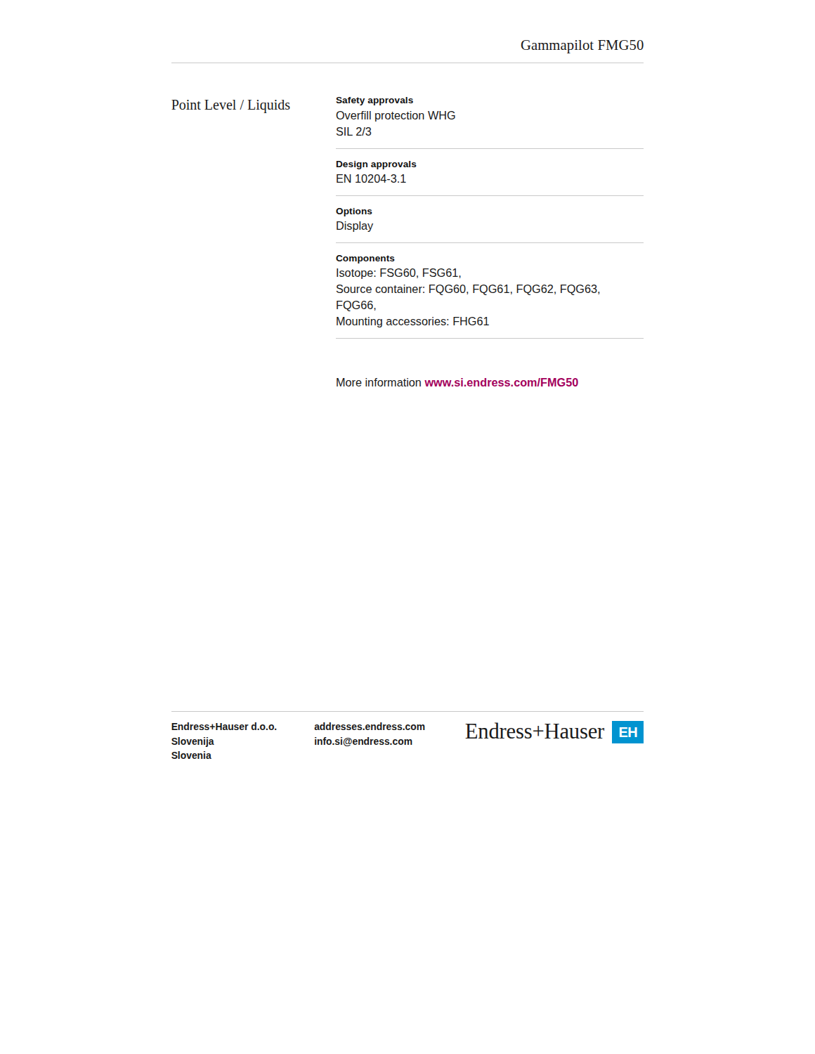Gammapilot FMG50
Point Level / Liquids
Safety approvals
Overfill protection WHG
SIL 2/3
Design approvals
EN 10204-3.1
Options
Display
Components
Isotope: FSG60, FSG61,
Source container: FQG60, FQG61, FQG62, FQG63, FQG66,
Mounting accessories: FHG61
More information www.si.endress.com/FMG50
Endress+Hauser d.o.o.
Slovenija
Slovenia
addresses.endress.com
info.si@endress.com
Endress+Hauser EH